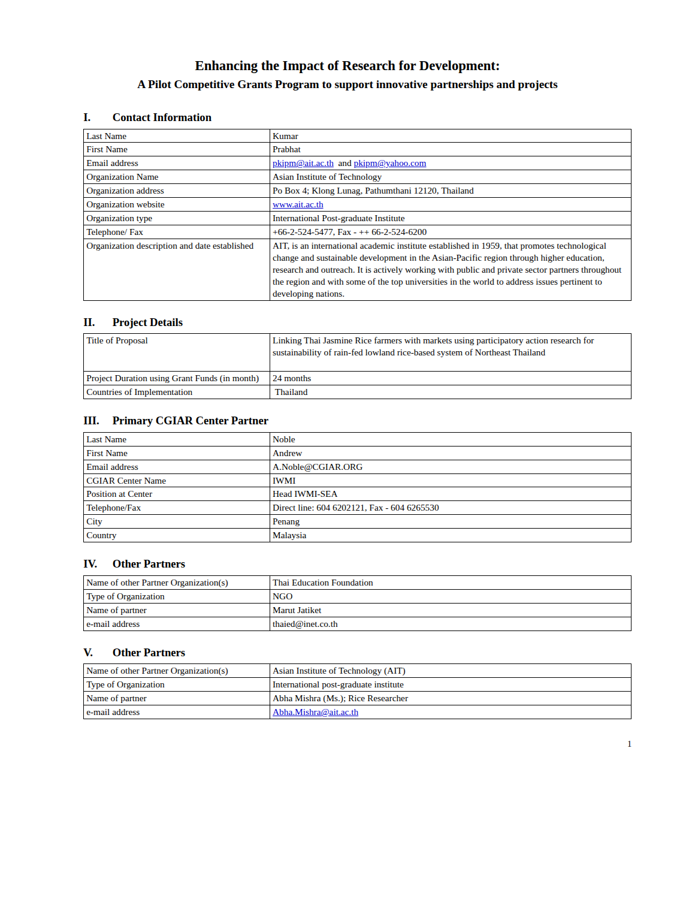Enhancing the Impact of Research for Development:
A Pilot Competitive Grants Program to support innovative partnerships and projects
I. Contact Information
| Last Name | Kumar |
| First Name | Prabhat |
| Email address | pkipm@ait.ac.th and pkipm@yahoo.com |
| Organization Name | Asian Institute of Technology |
| Organization address | Po Box 4; Klong Lunag, Pathumthani 12120, Thailand |
| Organization website | www.ait.ac.th |
| Organization type | International Post-graduate Institute |
| Telephone/ Fax | +66-2-524-5477, Fax - ++ 66-2-524-6200 |
| Organization description and date established | AIT, is an international academic institute established in 1959, that promotes technological change and sustainable development in the Asian-Pacific region through higher education, research and outreach. It is actively working with public and private sector partners throughout the region and with some of the top universities in the world to address issues pertinent to developing nations. |
II. Project Details
| Title of Proposal | Linking Thai Jasmine Rice farmers with markets using participatory action research for sustainability of rain-fed lowland rice-based system of Northeast Thailand |
| Project Duration using Grant Funds (in month) | 24 months |
| Countries of Implementation | Thailand |
III. Primary CGIAR Center Partner
| Last Name | Noble |
| First Name | Andrew |
| Email address | A.Noble@CGIAR.ORG |
| CGIAR Center Name | IWMI |
| Position at Center | Head IWMI-SEA |
| Telephone/Fax | Direct line: 604 6202121, Fax - 604 6265530 |
| City | Penang |
| Country | Malaysia |
IV. Other Partners
| Name of other Partner Organization(s) | Thai Education Foundation |
| Type of Organization | NGO |
| Name of partner | Marut Jatiket |
| e-mail address | thaied@inet.co.th |
V. Other Partners
| Name of other Partner Organization(s) | Asian Institute of Technology (AIT) |
| Type of Organization | International post-graduate institute |
| Name of partner | Abha Mishra (Ms.); Rice Researcher |
| e-mail address | Abha.Mishra@ait.ac.th |
1